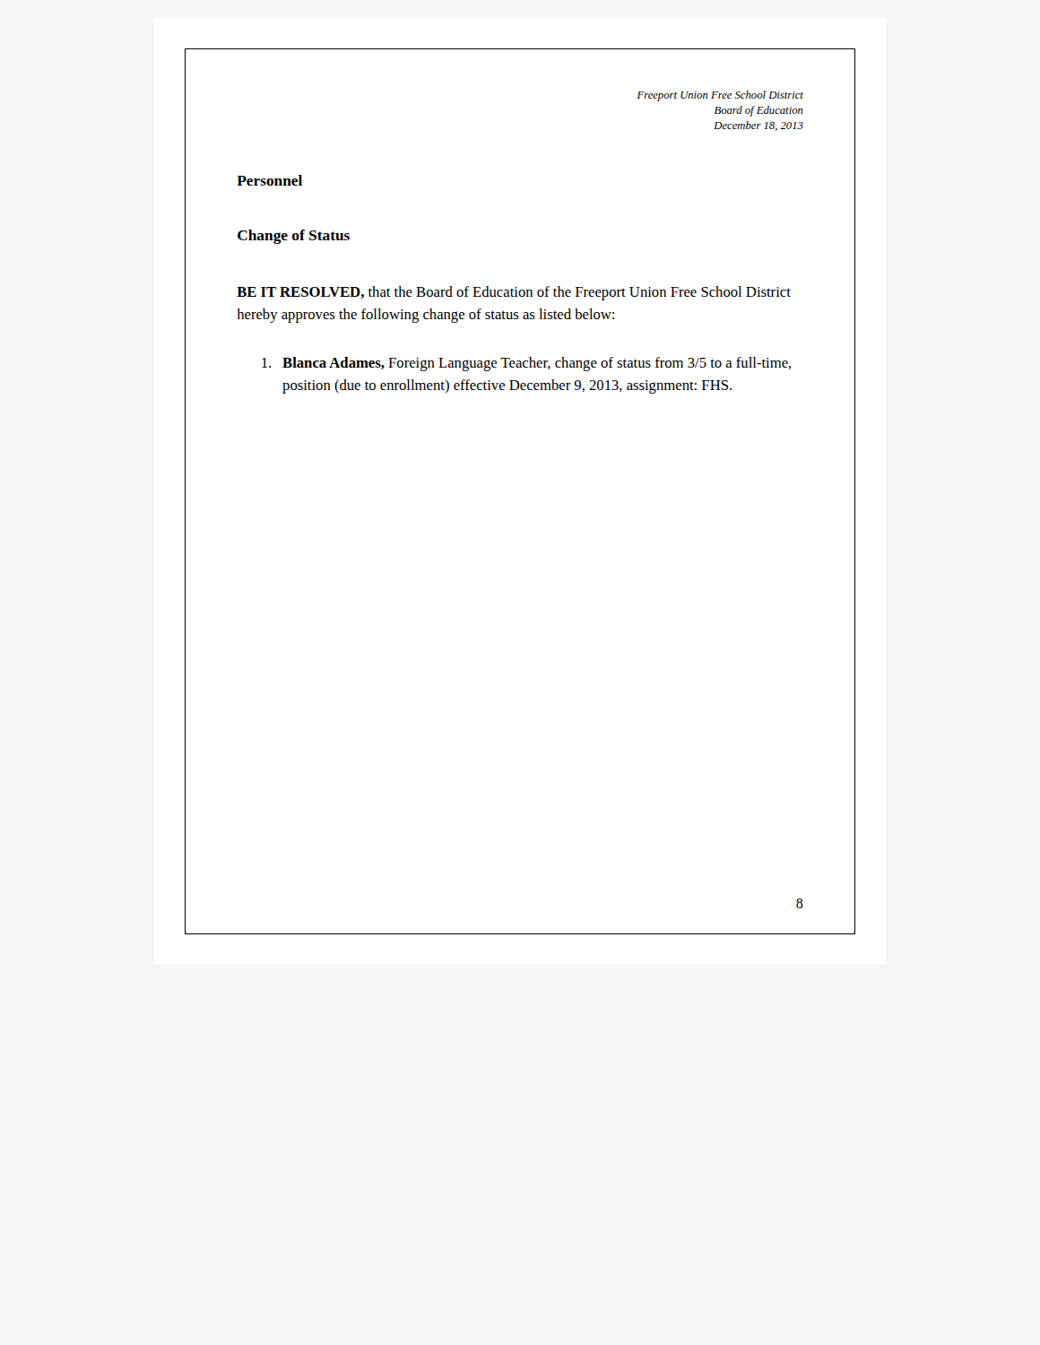Freeport Union Free School District
Board of Education
December 18, 2013
Personnel
Change of Status
BE IT RESOLVED, that the Board of Education of the Freeport Union Free School District hereby approves the following change of status as listed below:
Blanca Adames, Foreign Language Teacher, change of status from 3/5 to a full-time, position (due to enrollment) effective December 9, 2013, assignment: FHS.
8